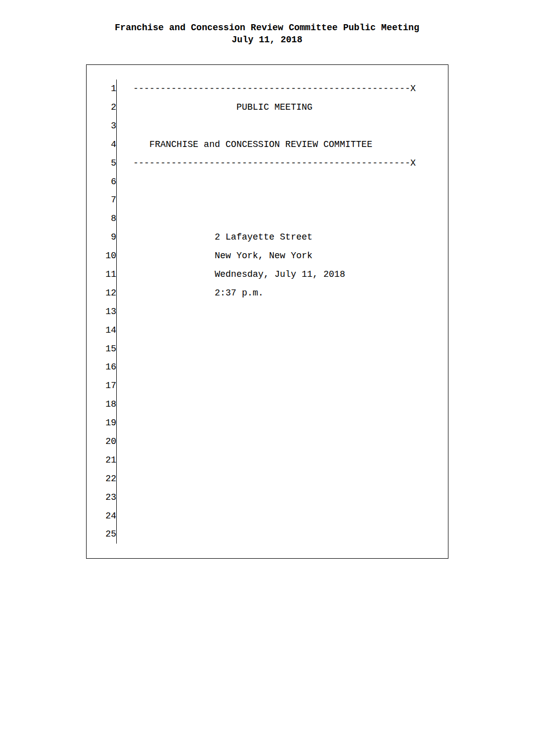Franchise and Concession Review Committee Public Meeting
July 11, 2018
| 1 | ---------------------------------------------------X |
| 2 | PUBLIC MEETING |
| 3 | |
| 4 | FRANCHISE and CONCESSION REVIEW COMMITTEE |
| 5 | ---------------------------------------------------X |
| 6 | |
| 7 | |
| 8 | |
| 9 | 2 Lafayette Street |
| 10 | New York, New York |
| 11 | Wednesday, July 11, 2018 |
| 12 | 2:37 p.m. |
| 13 | |
| 14 | |
| 15 | |
| 16 | |
| 17 | |
| 18 | |
| 19 | |
| 20 | |
| 21 | |
| 22 | |
| 23 | |
| 24 | |
| 25 | |